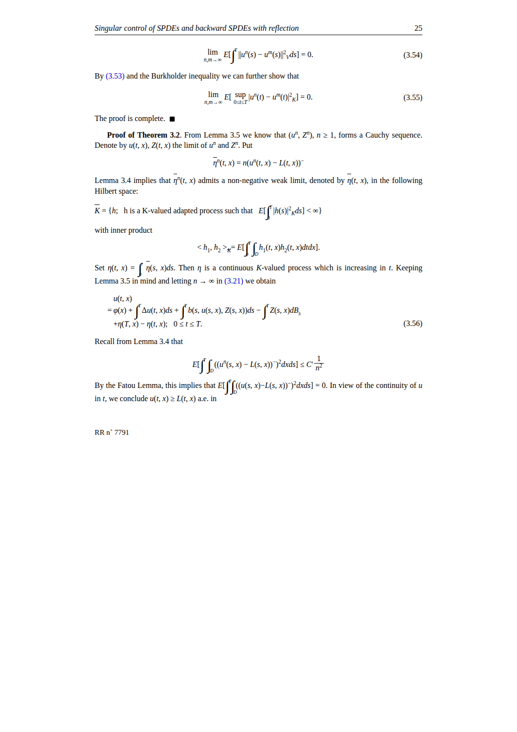Singular control of SPDEs and backward SPDEs with reflection 25
lim n,m→∞E[∫Tt ||un(s) − um(s)||2Vds] = 0. (3.54)
By (3.53) and the Burkholder inequality we can further show that
lim n,m→∞E[ sup 0≤t≤T|un(t) − um(t)|2K] = 0. (3.55)
The proof is complete.
Proof of Theorem 3.2. From Lemma 3.5 we know that (un, Zn), n ≥ 1, forms a Cauchy sequence. Denote by u(t, x), Z(t, x) the limit of un and Zn. Put
ηn(t, x) = n(un(t, x) − L(t, x))−
Lemma 3.4 implies that ηn(t, x) admits a non-negative weak limit, denoted by η(t, x), in the following Hilbert space:
K = {h; h is a K-valued adapted process such that E[∫T 0 |h(s)|2Kds] < ∞}
with inner product
< h1, h2 >K= E[∫T 0 ∫D h1(t, x)h2(t, x)dtdx].
Set η(t, x) = ∫t 0 η(s, x)ds. Then η is a continuous K-valued process which is increasing in t. Keeping Lemma 3.5 in mind and letting n → ∞ in (3.21) we obtain
u(t, x)
=
φ(x) + ∫Tt Δu(t, x)ds + ∫Tt b(s, u(s, x), Z(s, x))ds − ∫Tt Z(s, x)dBs
+η(T, x) − η(t, x); 0 ≤ t ≤ T.
(3.56)
Recall from Lemma 3.4 that
E[∫Tt ∫D ((un(s, x) − L(s, x))−)2dxds] ≤ C′1 n2
By the Fatou Lemma, this implies that E[∫Tt∫D((u(s, x)−L(s, x))−)2dxds] = 0. In view of the continuity of u in t, we conclude u(t, x) ≥ L(t, x) a.e. in
RR n˚ 7791